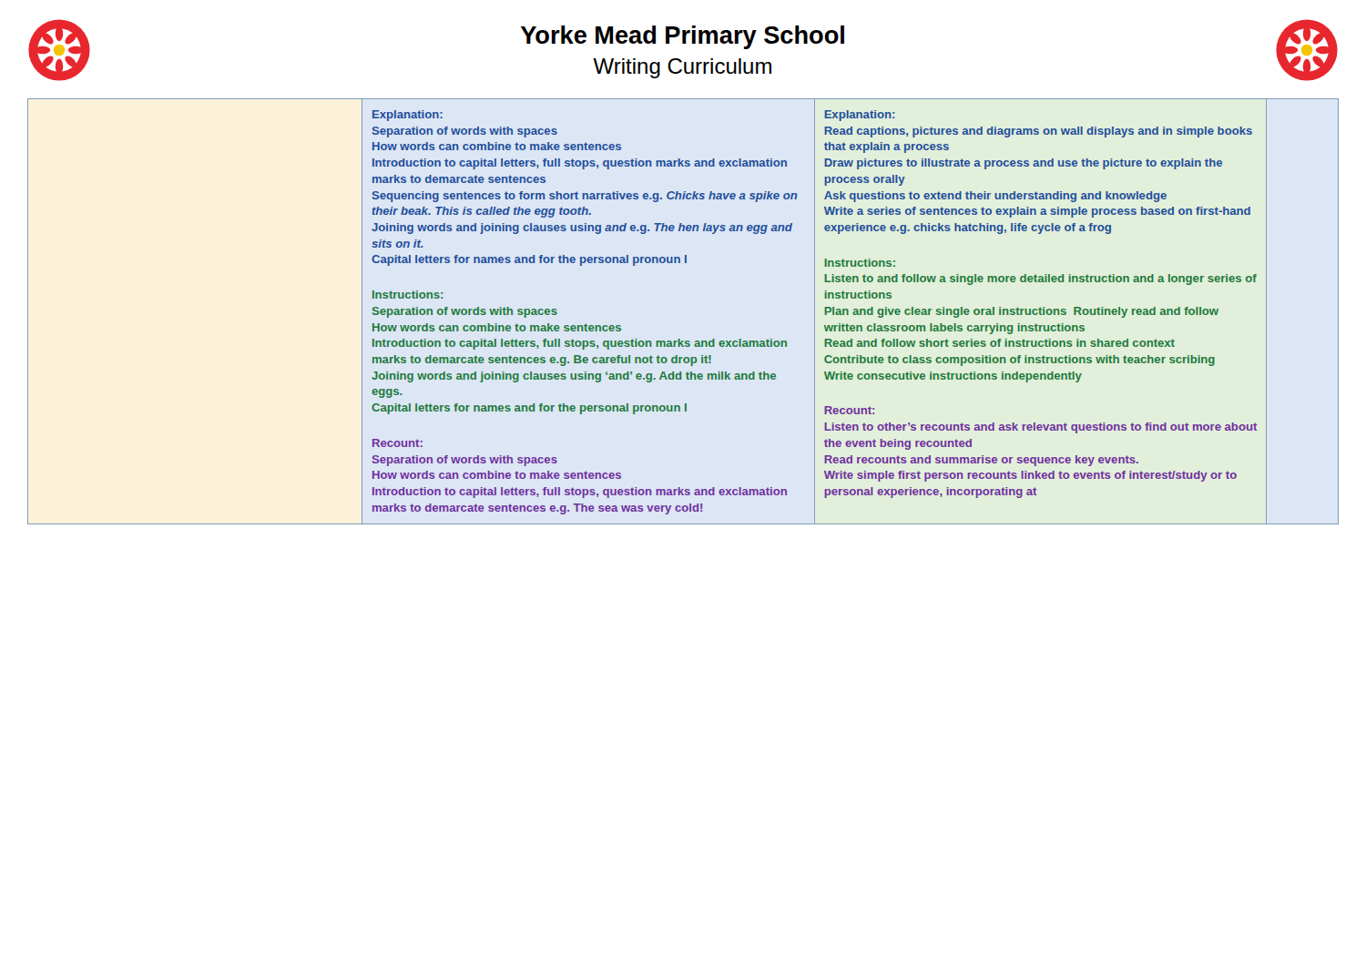Yorke Mead Primary School
Writing Curriculum
| | Explanation: Separation of words with spaces How words can combine to make sentences Introduction to capital letters, full stops, question marks and exclamation marks to demarcate sentences Sequencing sentences to form short narratives e.g. Chicks have a spike on their beak. This is called the egg tooth. Joining words and joining clauses using and e.g. The hen lays an egg and sits on it. Capital letters for names and for the personal pronoun I Instructions: Separation of words with spaces How words can combine to make sentences Introduction to capital letters, full stops, question marks and exclamation marks to demarcate sentences e.g. Be careful not to drop it! Joining words and joining clauses using ‘and’ e.g. Add the milk and the eggs. Capital letters for names and for the personal pronoun I Recount: Separation of words with spaces How words can combine to make sentences Introduction to capital letters, full stops, question marks and exclamation marks to demarcate sentences e.g. The sea was very cold! | Explanation: Read captions, pictures and diagrams on wall displays and in simple books that explain a process Draw pictures to illustrate a process and use the picture to explain the process orally Ask questions to extend their understanding and knowledge Write a series of sentences to explain a simple process based on first-hand experience e.g. chicks hatching, life cycle of a frog Instructions: Listen to and follow a single more detailed instruction and a longer series of instructions Plan and give clear single oral instructions Routinely read and follow written classroom labels carrying instructions Read and follow short series of instructions in shared context Contribute to class composition of instructions with teacher scribing Write consecutive instructions independently Recount: Listen to other’s recounts and ask relevant questions to find out more about the event being recounted Read recounts and summarise or sequence key events. Write simple first person recounts linked to events of interest/study or to personal experience, incorporating at | |